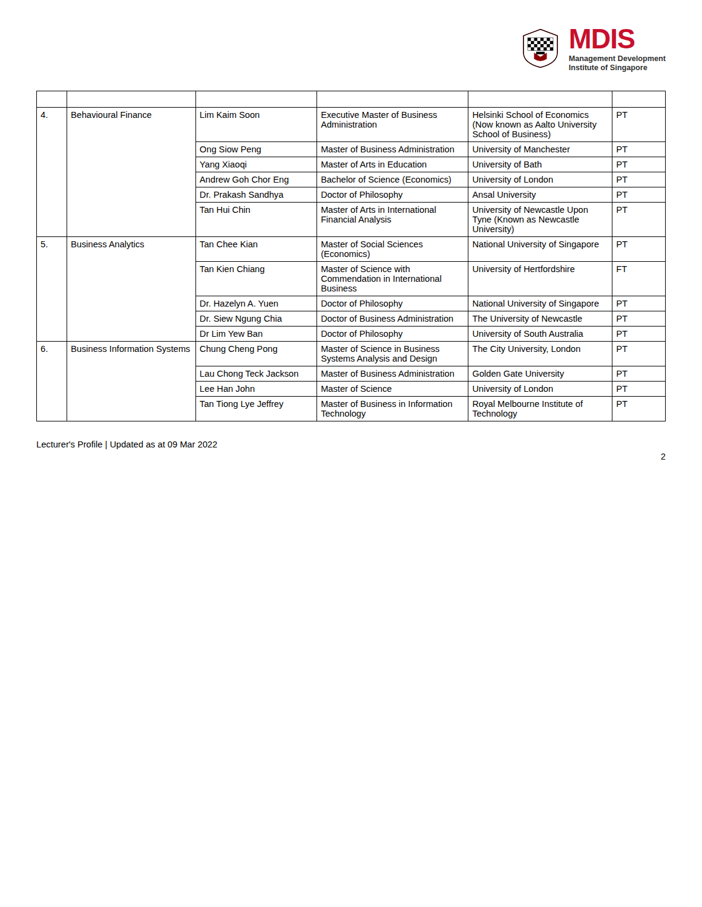MDIS Management Development
Institute of Singapore
| 4. | Behavioural Finance | Lim Kaim Soon | Executive Master of Business Administration | Helsinki School of Economics (Now known as Aalto University School of Business) | PT |
| Ong Siow Peng | Master of Business Administration | University of Manchester | PT |
| Yang Xiaoqi | Master of Arts in Education | University of Bath | PT |
| Andrew Goh Chor Eng | Bachelor of Science (Economics) | University of London | PT |
| Dr. Prakash Sandhya | Doctor of Philosophy | Ansal University | PT |
| Tan Hui Chin | Master of Arts in International Financial Analysis | University of Newcastle Upon Tyne (Known as Newcastle University) | PT |
| 5. | Business Analytics | Tan Chee Kian | Master of Social Sciences (Economics) | National University of Singapore | PT |
| Tan Kien Chiang | Master of Science with Commendation in International Business | University of Hertfordshire | FT |
| Dr. Hazelyn A. Yuen | Doctor of Philosophy | National University of Singapore | PT |
| Dr. Siew Ngung Chia | Doctor of Business Administration | The University of Newcastle | PT |
| Dr Lim Yew Ban | Doctor of Philosophy | University of South Australia | PT |
| 6. | Business Information Systems | Chung Cheng Pong | Master of Science in Business Systems Analysis and Design | The City University, London | PT |
| Lau Chong Teck Jackson | Master of Business Administration | Golden Gate University | PT |
| Lee Han John | Master of Science | University of London | PT |
| Tan Tiong Lye Jeffrey | Master of Business in Information Technology | Royal Melbourne Institute of Technology | PT |
Lecturer's Profile | Updated as at 09 Mar 2022
2